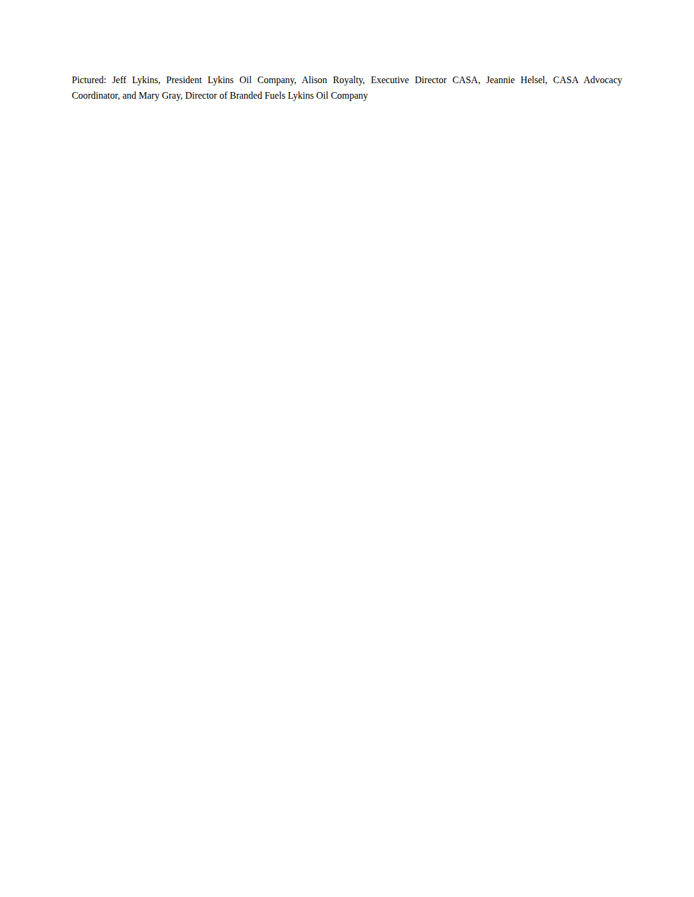Pictured: Jeff Lykins, President Lykins Oil Company, Alison Royalty, Executive Director CASA, Jeannie Helsel, CASA Advocacy Coordinator, and Mary Gray, Director of Branded Fuels Lykins Oil Company